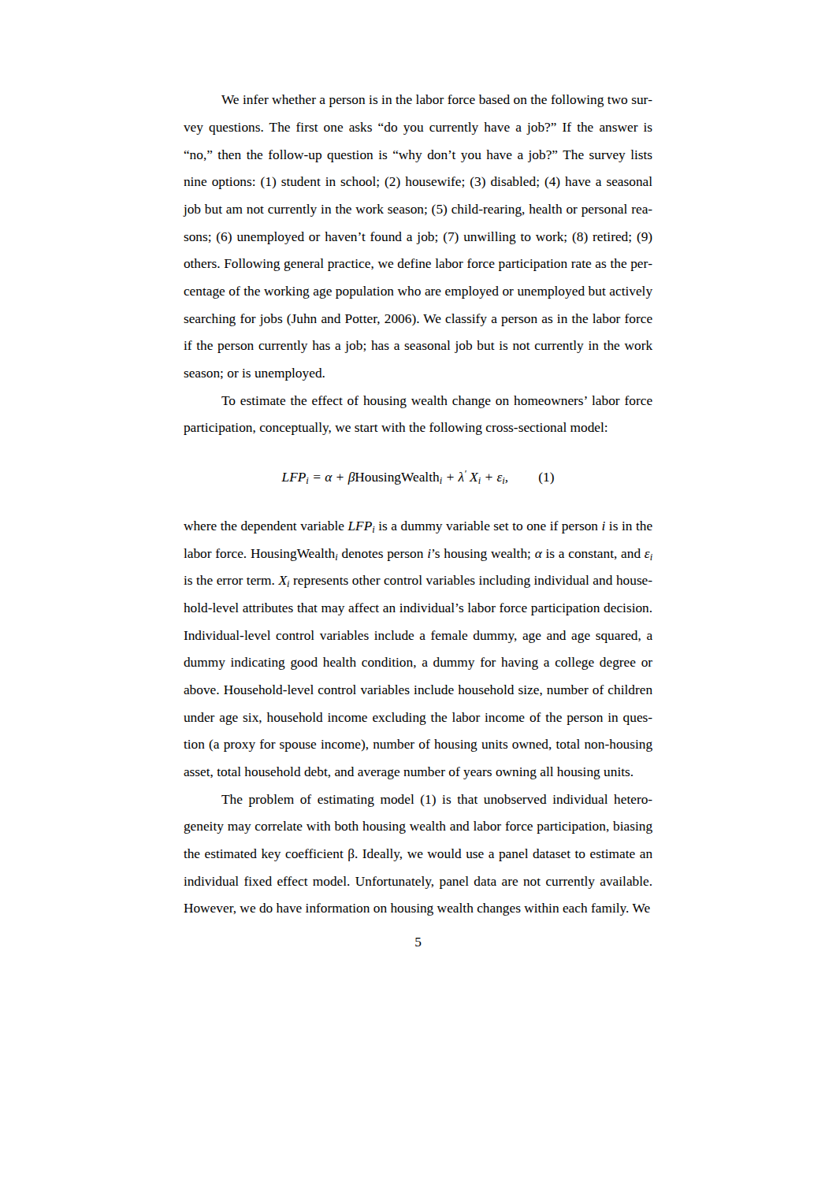We infer whether a person is in the labor force based on the following two survey questions. The first one asks “do you currently have a job?” If the answer is “no,” then the follow-up question is “why don’t you have a job?” The survey lists nine options: (1) student in school; (2) housewife; (3) disabled; (4) have a seasonal job but am not currently in the work season; (5) child-rearing, health or personal reasons; (6) unemployed or haven’t found a job; (7) unwilling to work; (8) retired; (9) others. Following general practice, we define labor force participation rate as the percentage of the working age population who are employed or unemployed but actively searching for jobs (Juhn and Potter, 2006). We classify a person as in the labor force if the person currently has a job; has a seasonal job but is not currently in the work season; or is unemployed.
To estimate the effect of housing wealth change on homeowners’ labor force participation, conceptually, we start with the following cross-sectional model:
LFPi = α + βHousingWealthi + λ′ Xi + εi,(1)
where the dependent variable LFPi is a dummy variable set to one if person i is in the labor force. HousingWealthi denotes person i’s housing wealth; α is a constant, and εi is the error term. Xi represents other control variables including individual and household-level attributes that may affect an individual’s labor force participation decision. Individual-level control variables include a female dummy, age and age squared, a dummy indicating good health condition, a dummy for having a college degree or above. Household-level control variables include household size, number of children under age six, household income excluding the labor income of the person in question (a proxy for spouse income), number of housing units owned, total non-housing asset, total household debt, and average number of years owning all housing units.
The problem of estimating model (1) is that unobserved individual heterogeneity may correlate with both housing wealth and labor force participation, biasing the estimated key coefficient β. Ideally, we would use a panel dataset to estimate an individual fixed effect model. Unfortunately, panel data are not currently available. However, we do have information on housing wealth changes within each family. We
5